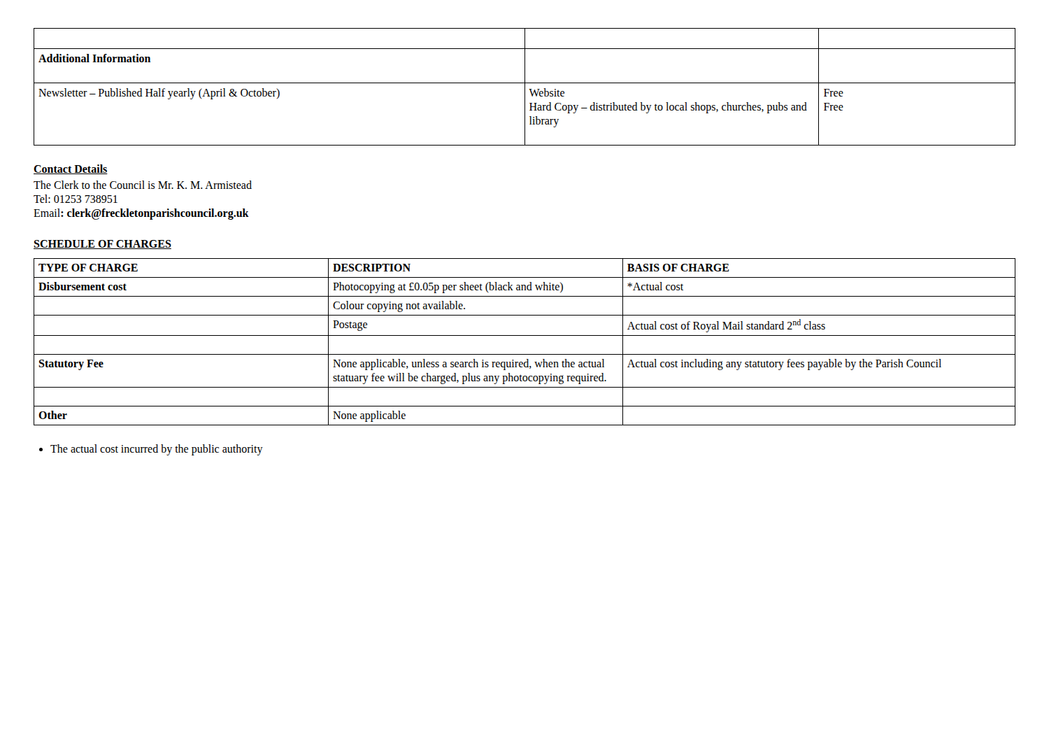| Additional Information | | |
| Newsletter – Published Half yearly (April & October) | Website Hard Copy – distributed by to local shops, churches, pubs and library | Free Free |
Contact Details
The Clerk to the Council is Mr. K. M. Armistead
Tel: 01253 738951
Email: clerk@freckletonparishcouncil.org.uk
SCHEDULE OF CHARGES
| TYPE OF CHARGE | DESCRIPTION | BASIS OF CHARGE |
| --- | --- | --- |
| Disbursement cost | Photocopying at £0.05p per sheet (black and white) | *Actual cost |
| | Colour copying not available. | |
| | Postage | Actual cost of Royal Mail standard 2 nd class |
| Statutory Fee | None applicable, unless a search is required, when the actual statuary fee will be charged, plus any photocopying required. | Actual cost including any statutory fees payable by the Parish Council |
| Other | None applicable | |
The actual cost incurred by the public authority